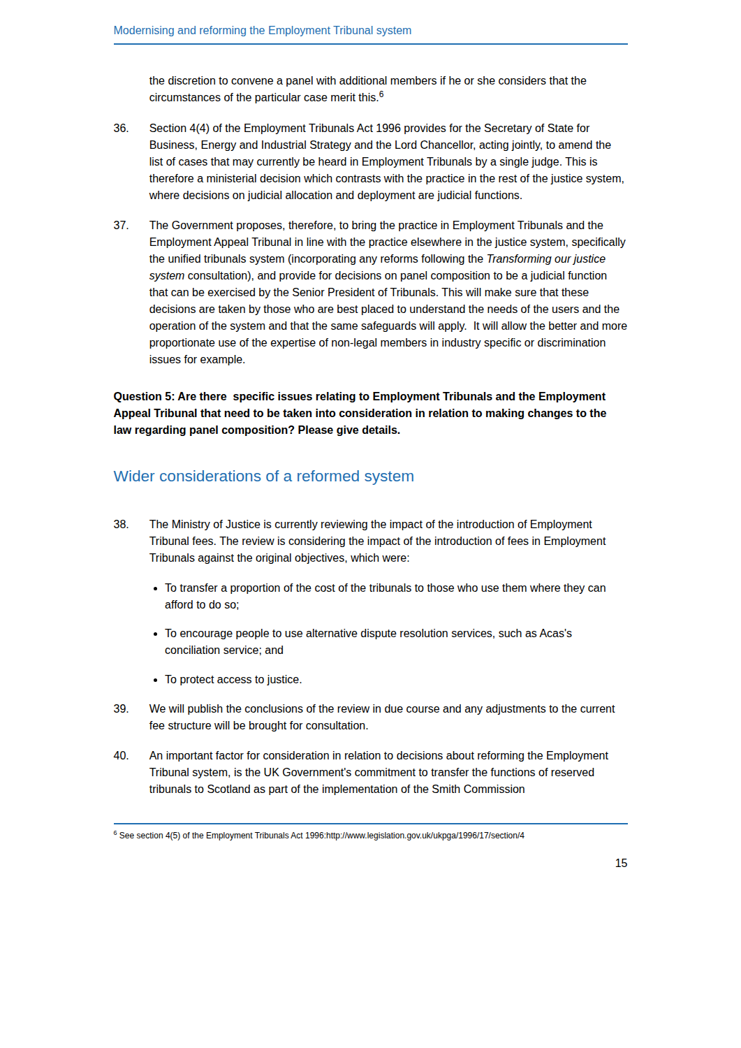Modernising and reforming the Employment Tribunal system
the discretion to convene a panel with additional members if he or she considers that the circumstances of the particular case merit this.6
36. Section 4(4) of the Employment Tribunals Act 1996 provides for the Secretary of State for Business, Energy and Industrial Strategy and the Lord Chancellor, acting jointly, to amend the list of cases that may currently be heard in Employment Tribunals by a single judge. This is therefore a ministerial decision which contrasts with the practice in the rest of the justice system, where decisions on judicial allocation and deployment are judicial functions.
37. The Government proposes, therefore, to bring the practice in Employment Tribunals and the Employment Appeal Tribunal in line with the practice elsewhere in the justice system, specifically the unified tribunals system (incorporating any reforms following the Transforming our justice system consultation), and provide for decisions on panel composition to be a judicial function that can be exercised by the Senior President of Tribunals. This will make sure that these decisions are taken by those who are best placed to understand the needs of the users and the operation of the system and that the same safeguards will apply. It will allow the better and more proportionate use of the expertise of non-legal members in industry specific or discrimination issues for example.
Question 5: Are there specific issues relating to Employment Tribunals and the Employment Appeal Tribunal that need to be taken into consideration in relation to making changes to the law regarding panel composition? Please give details.
Wider considerations of a reformed system
38. The Ministry of Justice is currently reviewing the impact of the introduction of Employment Tribunal fees. The review is considering the impact of the introduction of fees in Employment Tribunals against the original objectives, which were:
To transfer a proportion of the cost of the tribunals to those who use them where they can afford to do so;
To encourage people to use alternative dispute resolution services, such as Acas's conciliation service; and
To protect access to justice.
39. We will publish the conclusions of the review in due course and any adjustments to the current fee structure will be brought for consultation.
40. An important factor for consideration in relation to decisions about reforming the Employment Tribunal system, is the UK Government's commitment to transfer the functions of reserved tribunals to Scotland as part of the implementation of the Smith Commission
6 See section 4(5) of the Employment Tribunals Act 1996:http://www.legislation.gov.uk/ukpga/1996/17/section/4
15